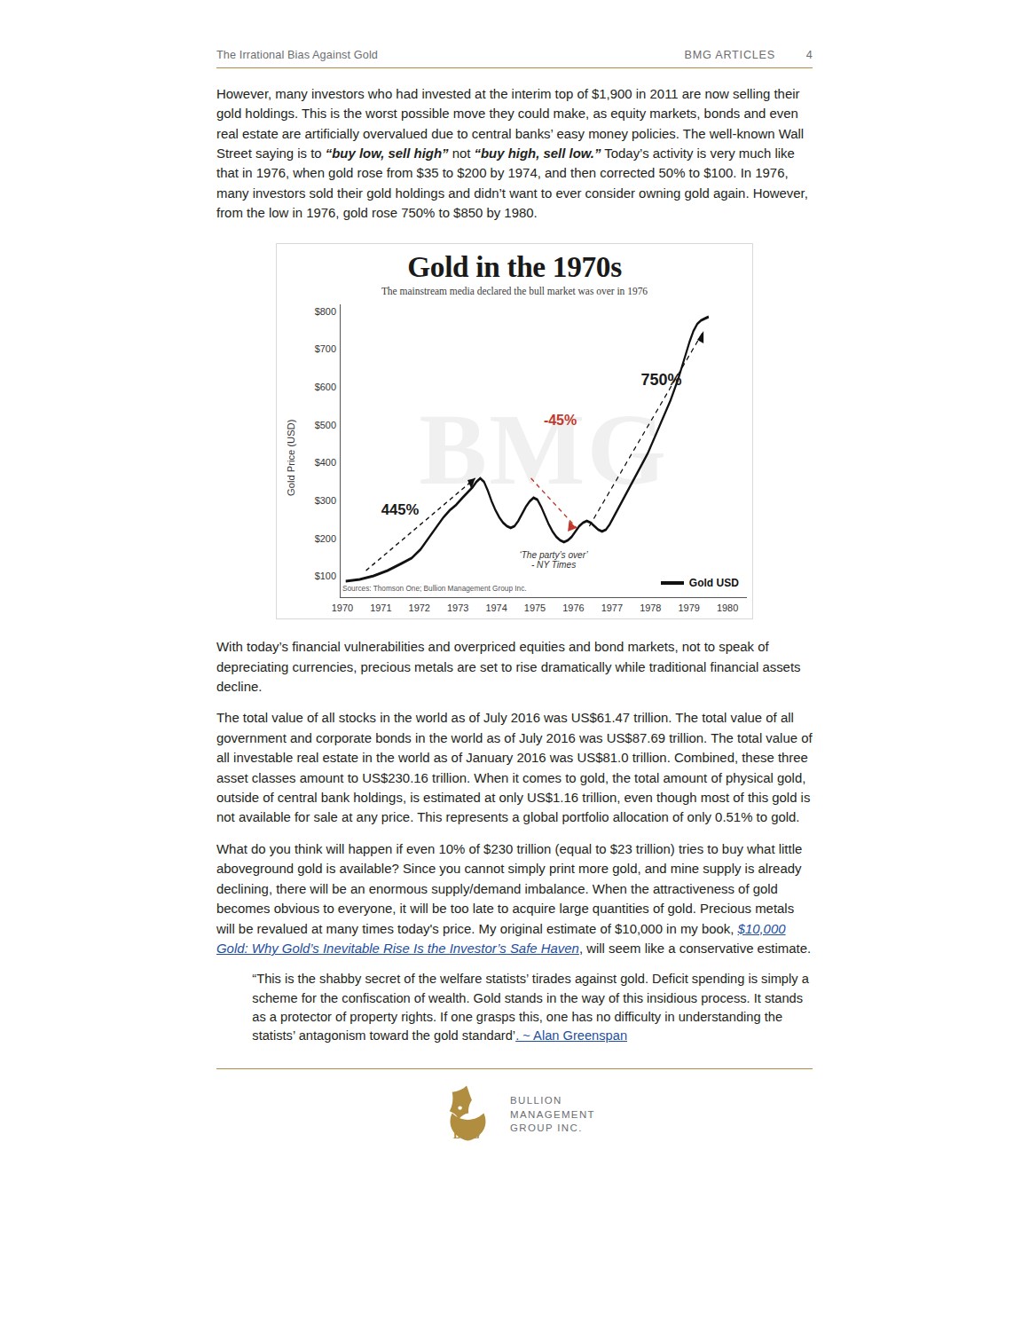The Irrational Bias Against Gold
BMG ARTICLES
4
However, many investors who had invested at the interim top of $1,900 in 2011 are now selling their gold holdings. This is the worst possible move they could make, as equity markets, bonds and even real estate are artificially overvalued due to central banks’ easy money policies. The well-known Wall Street saying is to “buy low, sell high” not “buy high, sell low.” Today’s activity is very much like that in 1976, when gold rose from $35 to $200 by 1974, and then corrected 50% to $100. In 1976, many investors sold their gold holdings and didn’t want to ever consider owning gold again. However, from the low in 1976, gold rose 750% to $850 by 1980.
Gold in the 1970s
The mainstream media declared the bull market was over in 1976
Gold Price (USD)
$800 $700 $600 $500 $400 $300 $200 $100
BMG
445%
750%
-45%
‘The party’s over’
- NY Times
Gold USD
Sources: Thomson One; Bullion Management Group Inc.
19701971197219731974197519761977197819791980
With today’s financial vulnerabilities and overpriced equities and bond markets, not to speak of depreciating currencies, precious metals are set to rise dramatically while traditional financial assets decline.
The total value of all stocks in the world as of July 2016 was US$61.47 trillion. The total value of all government and corporate bonds in the world as of July 2016 was US$87.69 trillion. The total value of all investable real estate in the world as of January 2016 was US$81.0 trillion. Combined, these three asset classes amount to US$230.16 trillion. When it comes to gold, the total amount of physical gold, outside of central bank holdings, is estimated at only US$1.16 trillion, even though most of this gold is not available for sale at any price. This represents a global portfolio allocation of only 0.51% to gold.
What do you think will happen if even 10% of $230 trillion (equal to $23 trillion) tries to buy what little aboveground gold is available? Since you cannot simply print more gold, and mine supply is already declining, there will be an enormous supply/demand imbalance. When the attractiveness of gold becomes obvious to everyone, it will be too late to acquire large quantities of gold. Precious metals will be revalued at many times today's price. My original estimate of $10,000 in my book, $10,000 Gold: Why Gold’s Inevitable Rise Is the Investor’s Safe Haven, will seem like a conservative estimate.
“This is the shabby secret of the welfare statists’ tirades against gold. Deficit spending is simply a scheme for the confiscation of wealth. Gold stands in the way of this insidious process. It stands as a protector of property rights. If one grasps this, one has no difficulty in understanding the statists’ antagonism toward the gold standard’. ~ Alan Greenspan
BMG
Bullion
Management
Group Inc.